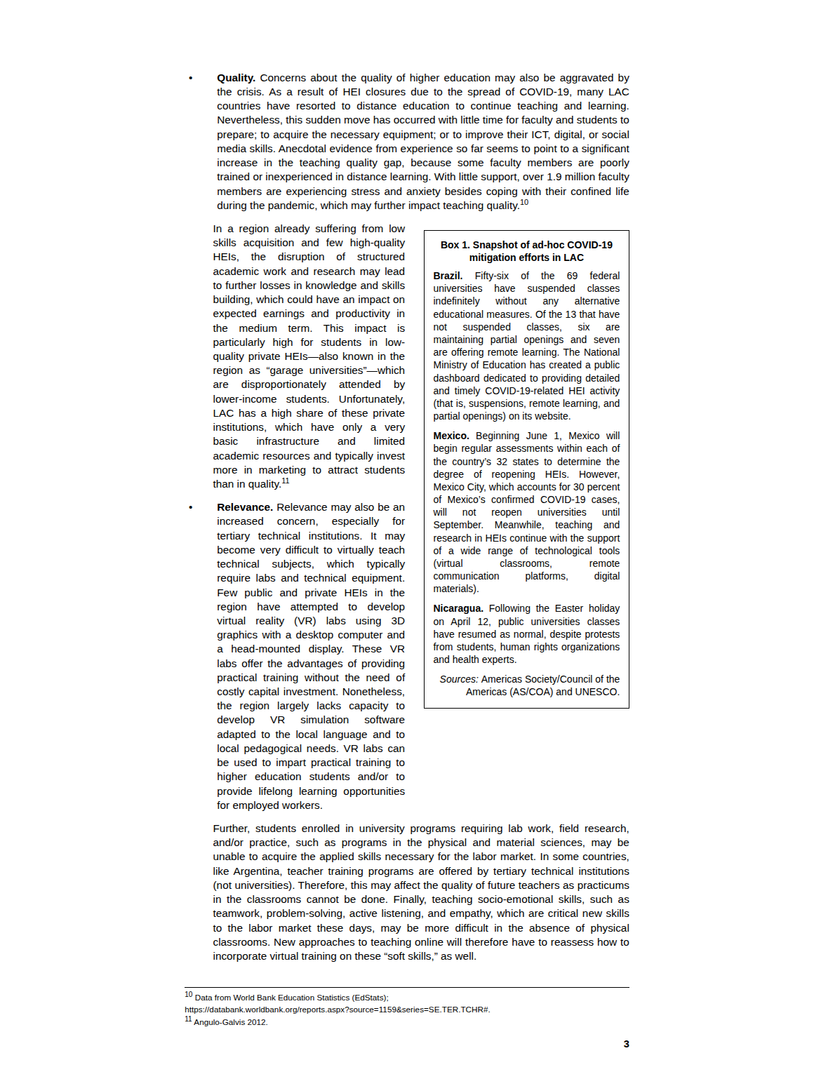•
Quality. Concerns about the quality of higher education may also be aggravated by the crisis. As a result of HEI closures due to the spread of COVID-19, many LAC countries have resorted to distance education to continue teaching and learning. Nevertheless, this sudden move has occurred with little time for faculty and students to prepare; to acquire the necessary equipment; or to improve their ICT, digital, or social media skills. Anecdotal evidence from experience so far seems to point to a significant increase in the teaching quality gap, because some faculty members are poorly trained or inexperienced in distance learning. With little support, over 1.9 million faculty members are experiencing stress and anxiety besides coping with their confined life during the pandemic, which may further impact teaching quality.10
Box 1. Snapshot of ad-hoc COVID-19 mitigation efforts in LAC
Brazil. Fifty-six of the 69 federal universities have suspended classes indefinitely without any alternative educational measures. Of the 13 that have not suspended classes, six are maintaining partial openings and seven are offering remote learning. The National Ministry of Education has created a public dashboard dedicated to providing detailed and timely COVID-19-related HEI activity (that is, suspensions, remote learning, and partial openings) on its website.
Mexico. Beginning June 1, Mexico will begin regular assessments within each of the country’s 32 states to determine the degree of reopening HEIs. However, Mexico City, which accounts for 30 percent of Mexico’s confirmed COVID-19 cases, will not reopen universities until September. Meanwhile, teaching and research in HEIs continue with the support of a wide range of technological tools (virtual classrooms, remote communication platforms, digital materials).
Nicaragua. Following the Easter holiday on April 12, public universities classes have resumed as normal, despite protests from students, human rights organizations and health experts.
Sources: Americas Society/Council of the Americas (AS/COA) and UNESCO.
In a region already suffering from low skills acquisition and few high-quality HEIs, the disruption of structured academic work and research may lead to further losses in knowledge and skills building, which could have an impact on expected earnings and productivity in the medium term. This impact is particularly high for students in low-quality private HEIs—also known in the region as “garage universities”—which are disproportionately attended by lower-income students. Unfortunately, LAC has a high share of these private institutions, which have only a very basic infrastructure and limited academic resources and typically invest more in marketing to attract students than in quality.11
•
Relevance. Relevance may also be an increased concern, especially for tertiary technical institutions. It may become very difficult to virtually teach technical subjects, which typically require labs and technical equipment. Few public and private HEIs in the region have attempted to develop virtual reality (VR) labs using 3D graphics with a desktop computer and a head-mounted display. These VR labs offer the advantages of providing practical training without the need of costly capital investment. Nonetheless, the region largely lacks capacity to develop VR simulation software adapted to the local language and to local pedagogical needs. VR labs can be used to impart practical training to higher education students and/or to provide lifelong learning opportunities for employed workers.
Further, students enrolled in university programs requiring lab work, field research, and/or practice, such as programs in the physical and material sciences, may be unable to acquire the applied skills necessary for the labor market. In some countries, like Argentina, teacher training programs are offered by tertiary technical institutions (not universities). Therefore, this may affect the quality of future teachers as practicums in the classrooms cannot be done. Finally, teaching socio-emotional skills, such as teamwork, problem-solving, active listening, and empathy, which are critical new skills to the labor market these days, may be more difficult in the absence of physical classrooms. New approaches to teaching online will therefore have to reassess how to incorporate virtual training on these “soft skills,” as well.
10 Data from World Bank Education Statistics (EdStats);
https://databank.worldbank.org/reports.aspx?source=1159&series=SE.TER.TCHR#.
11 Angulo-Galvis 2012.
3